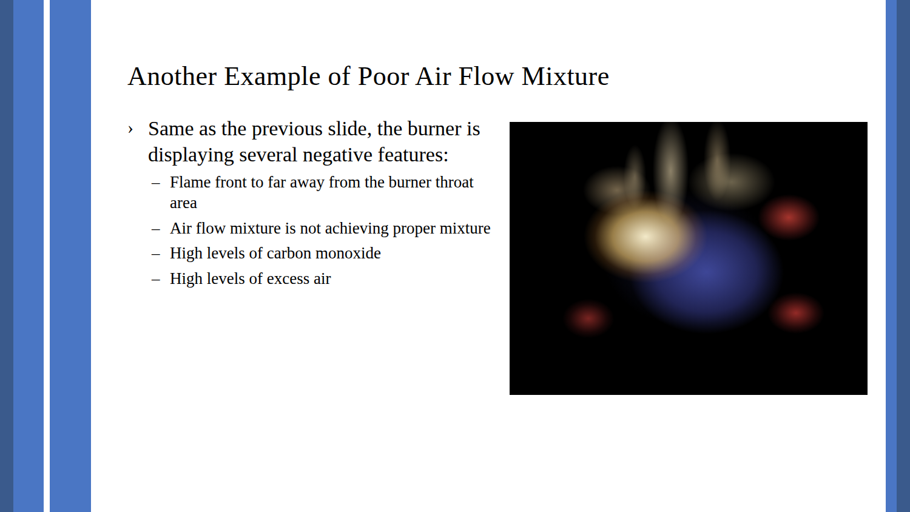Another Example of Poor Air Flow Mixture
Same as the previous slide, the burner is displaying several negative features:
Flame front to far away from the burner throat area
Air flow mixture is not achieving proper mixture
High levels of carbon monoxide
High levels of excess air